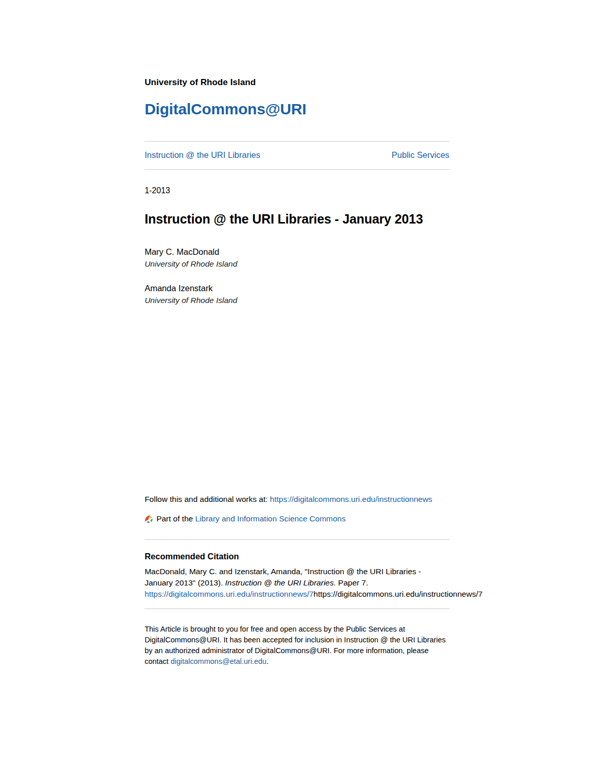University of Rhode Island
DigitalCommons@URI
Instruction @ the URI Libraries
Public Services
1-2013
Instruction @ the URI Libraries - January 2013
Mary C. MacDonald
University of Rhode Island
Amanda Izenstark
University of Rhode Island
Follow this and additional works at: https://digitalcommons.uri.edu/instructionnews
Part of the Library and Information Science Commons
Recommended Citation
MacDonald, Mary C. and Izenstark, Amanda, "Instruction @ the URI Libraries - January 2013" (2013). Instruction @ the URI Libraries. Paper 7.
https://digitalcommons.uri.edu/instructionnews/7https://digitalcommons.uri.edu/instructionnews/7
This Article is brought to you for free and open access by the Public Services at DigitalCommons@URI. It has been accepted for inclusion in Instruction @ the URI Libraries by an authorized administrator of DigitalCommons@URI. For more information, please contact digitalcommons@etal.uri.edu.